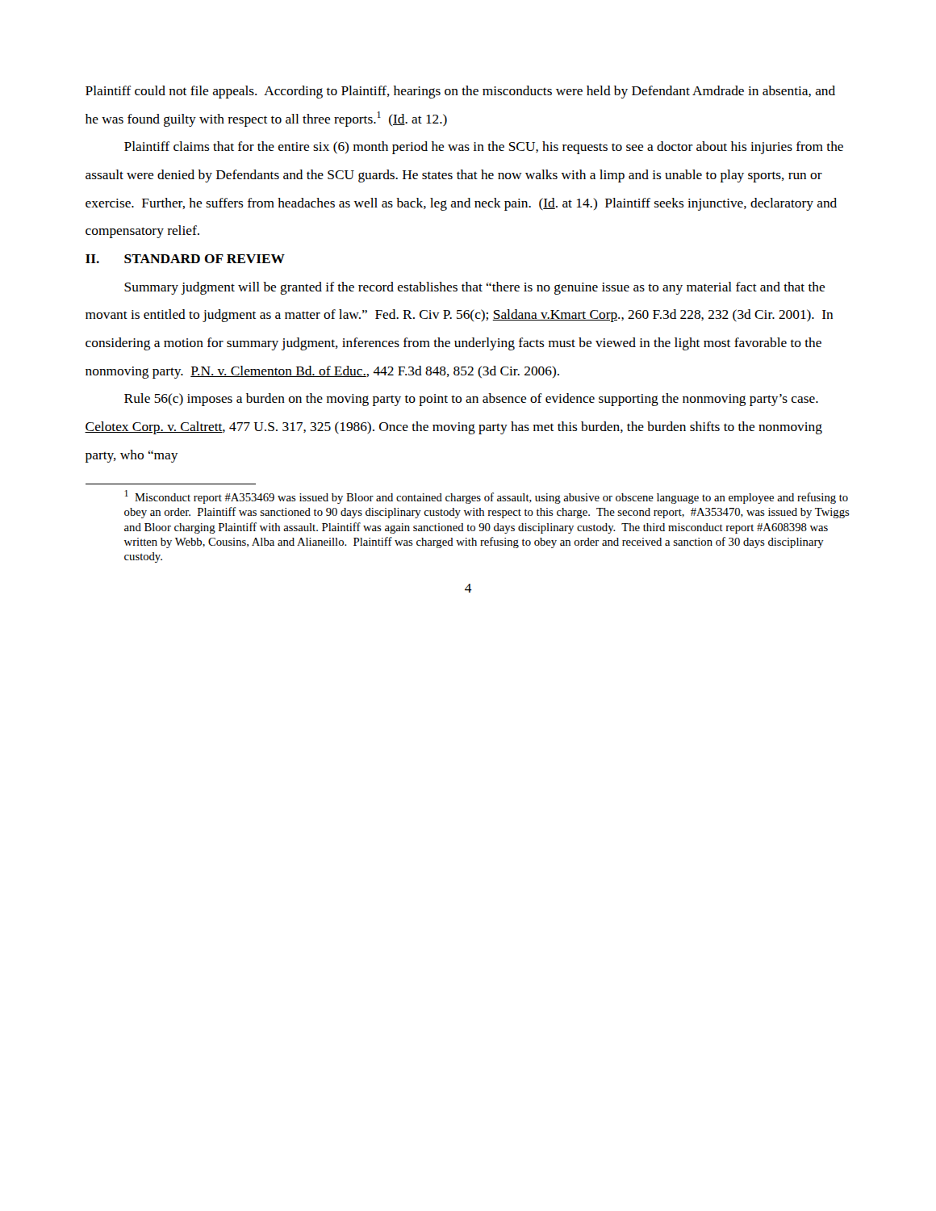Plaintiff could not file appeals. According to Plaintiff, hearings on the misconducts were held by Defendant Amdrade in absentia, and he was found guilty with respect to all three reports.1 (Id. at 12.)
Plaintiff claims that for the entire six (6) month period he was in the SCU, his requests to see a doctor about his injuries from the assault were denied by Defendants and the SCU guards. He states that he now walks with a limp and is unable to play sports, run or exercise. Further, he suffers from headaches as well as back, leg and neck pain. (Id. at 14.) Plaintiff seeks injunctive, declaratory and compensatory relief.
II. STANDARD OF REVIEW
Summary judgment will be granted if the record establishes that “there is no genuine issue as to any material fact and that the movant is entitled to judgment as a matter of law.” Fed. R. Civ P. 56(c); Saldana v.Kmart Corp., 260 F.3d 228, 232 (3d Cir. 2001). In considering a motion for summary judgment, inferences from the underlying facts must be viewed in the light most favorable to the nonmoving party. P.N. v. Clementon Bd. of Educ., 442 F.3d 848, 852 (3d Cir. 2006).
Rule 56(c) imposes a burden on the moving party to point to an absence of evidence supporting the nonmoving party’s case. Celotex Corp. v. Caltrett, 477 U.S. 317, 325 (1986). Once the moving party has met this burden, the burden shifts to the nonmoving party, who “may
1 Misconduct report #A353469 was issued by Bloor and contained charges of assault, using abusive or obscene language to an employee and refusing to obey an order. Plaintiff was sanctioned to 90 days disciplinary custody with respect to this charge. The second report, #A353470, was issued by Twiggs and Bloor charging Plaintiff with assault. Plaintiff was again sanctioned to 90 days disciplinary custody. The third misconduct report #A608398 was written by Webb, Cousins, Alba and Alianeillo. Plaintiff was charged with refusing to obey an order and received a sanction of 30 days disciplinary custody.
4